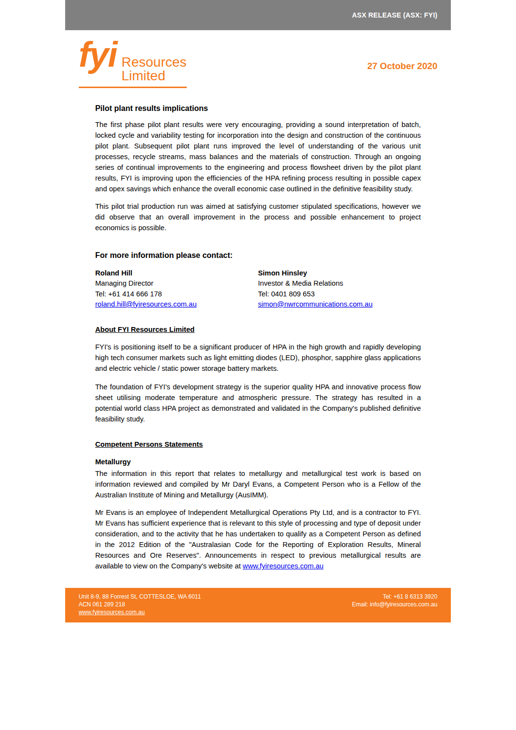ASX RELEASE (ASX: FYI)
fyi Resources Limited
27 October 2020
Pilot plant results implications
The first phase pilot plant results were very encouraging, providing a sound interpretation of batch, locked cycle and variability testing for incorporation into the design and construction of the continuous pilot plant. Subsequent pilot plant runs improved the level of understanding of the various unit processes, recycle streams, mass balances and the materials of construction. Through an ongoing series of continual improvements to the engineering and process flowsheet driven by the pilot plant results, FYI is improving upon the efficiencies of the HPA refining process resulting in possible capex and opex savings which enhance the overall economic case outlined in the definitive feasibility study.
This pilot trial production run was aimed at satisfying customer stipulated specifications, however we did observe that an overall improvement in the process and possible enhancement to project economics is possible.
For more information please contact:
| Roland Hill | Simon Hinsley |
| Managing Director | Investor & Media Relations |
| Tel: +61 414 666 178 | Tel: 0401 809 653 |
| roland.hill@fyiresources.com.au | simon@nwrcommunications.com.au |
About FYI Resources Limited
FYI's is positioning itself to be a significant producer of HPA in the high growth and rapidly developing high tech consumer markets such as light emitting diodes (LED), phosphor, sapphire glass applications and electric vehicle / static power storage battery markets.
The foundation of FYI's development strategy is the superior quality HPA and innovative process flow sheet utilising moderate temperature and atmospheric pressure. The strategy has resulted in a potential world class HPA project as demonstrated and validated in the Company's published definitive feasibility study.
Competent Persons Statements
Metallurgy
The information in this report that relates to metallurgy and metallurgical test work is based on information reviewed and compiled by Mr Daryl Evans, a Competent Person who is a Fellow of the Australian Institute of Mining and Metallurgy (AusIMM).
Mr Evans is an employee of Independent Metallurgical Operations Pty Ltd, and is a contractor to FYI. Mr Evans has sufficient experience that is relevant to this style of processing and type of deposit under consideration, and to the activity that he has undertaken to qualify as a Competent Person as defined in the 2012 Edition of the "Australasian Code for the Reporting of Exploration Results, Mineral Resources and Ore Reserves". Announcements in respect to previous metallurgical results are available to view on the Company's website at www.fyiresources.com.au
Unit 8-9, 88 Forrest St, COTTESLOE, WA 6011
ACN 061 289 218
www.fyiresources.com.au
Tel: +61 8 6313 3920
Email: info@fyiresources.com.au